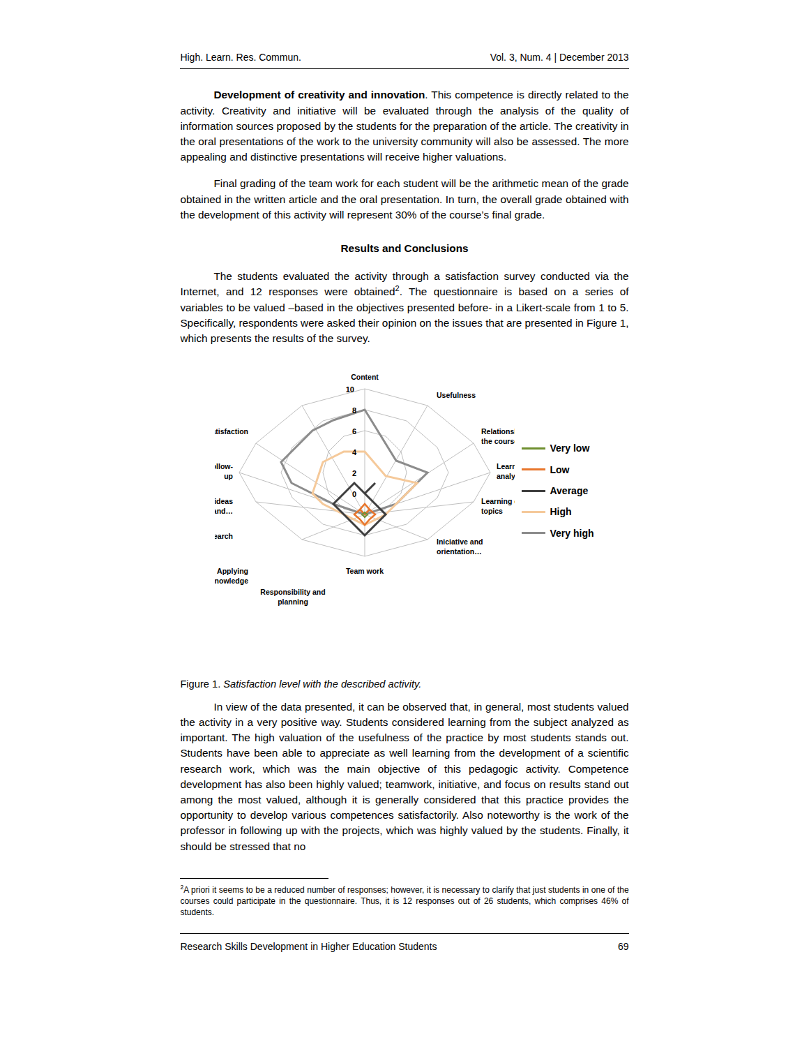High. Learn. Res. Commun. Vol. 3, Num. 4 | December 2013
Development of creativity and innovation. This competence is directly related to the activity. Creativity and initiative will be evaluated through the analysis of the quality of information sources proposed by the students for the preparation of the article. The creativity in the oral presentations of the work to the university community will also be assessed. The more appealing and distinctive presentations will receive higher valuations.
Final grading of the team work for each student will be the arithmetic mean of the grade obtained in the written article and the oral presentation. In turn, the overall grade obtained with the development of this activity will represent 30% of the course’s final grade.
Results and Conclusions
The students evaluated the activity through a satisfaction survey conducted via the Internet, and 12 responses were obtained2. The questionnaire is based on a series of variables to be valued –based in the objectives presented before- in a Likert-scale from 1 to 5. Specifically, respondents were asked their opinion on the issues that are presented in Figure 1, which presents the results of the survey.
10 8 6 4 2 0 Content Usefulness Relationship with the course Learning the analyzed topic Learning other topics Iniciative and orientation… Team work Responsibility and planning Applying knowledge Scientific research Exposing ideas and… Professor's follow- up Overall satisfaction
Very low
Low
Average
High
Very high
Figure 1. Satisfaction level with the described activity.
In view of the data presented, it can be observed that, in general, most students valued the activity in a very positive way. Students considered learning from the subject analyzed as important. The high valuation of the usefulness of the practice by most students stands out. Students have been able to appreciate as well learning from the development of a scientific research work, which was the main objective of this pedagogic activity. Competence development has also been highly valued; teamwork, initiative, and focus on results stand out among the most valued, although it is generally considered that this practice provides the opportunity to develop various competences satisfactorily. Also noteworthy is the work of the professor in following up with the projects, which was highly valued by the students. Finally, it should be stressed that no
2A priori it seems to be a reduced number of responses; however, it is necessary to clarify that just students in one of the courses could participate in the questionnaire. Thus, it is 12 responses out of 26 students, which comprises 46% of students.
Research Skills Development in Higher Education Students 69